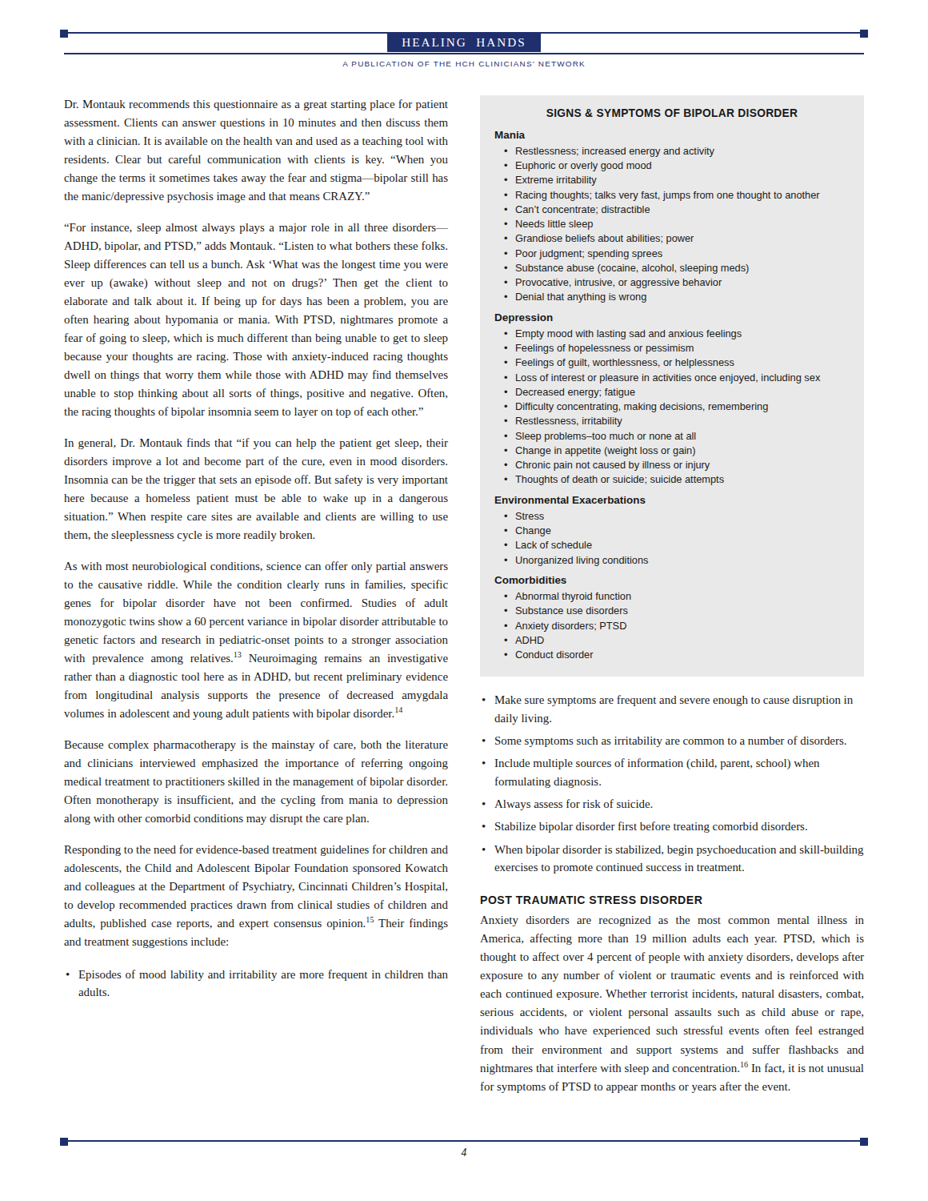HEALING HANDS
A PUBLICATION OF THE HCH CLINICIANS' NETWORK
Dr. Montauk recommends this questionnaire as a great starting place for patient assessment. Clients can answer questions in 10 minutes and then discuss them with a clinician. It is available on the health van and used as a teaching tool with residents. Clear but careful communication with clients is key. “When you change the terms it sometimes takes away the fear and stigma—bipolar still has the manic/depressive psychosis image and that means CRAZY.”
“For instance, sleep almost always plays a major role in all three disorders—ADHD, bipolar, and PTSD,” adds Montauk. “Listen to what bothers these folks. Sleep differences can tell us a bunch. Ask ‘What was the longest time you were ever up (awake) without sleep and not on drugs?’ Then get the client to elaborate and talk about it. If being up for days has been a problem, you are often hearing about hypomania or mania. With PTSD, nightmares promote a fear of going to sleep, which is much different than being unable to get to sleep because your thoughts are racing. Those with anxiety-induced racing thoughts dwell on things that worry them while those with ADHD may find themselves unable to stop thinking about all sorts of things, positive and negative. Often, the racing thoughts of bipolar insomnia seem to layer on top of each other.”
In general, Dr. Montauk finds that “if you can help the patient get sleep, their disorders improve a lot and become part of the cure, even in mood disorders. Insomnia can be the trigger that sets an episode off. But safety is very important here because a homeless patient must be able to wake up in a dangerous situation.” When respite care sites are available and clients are willing to use them, the sleeplessness cycle is more readily broken.
As with most neurobiological conditions, science can offer only partial answers to the causative riddle. While the condition clearly runs in families, specific genes for bipolar disorder have not been confirmed. Studies of adult monozygotic twins show a 60 percent variance in bipolar disorder attributable to genetic factors and research in pediatric-onset points to a stronger association with prevalence among relatives.13 Neuroimaging remains an investigative rather than a diagnostic tool here as in ADHD, but recent preliminary evidence from longitudinal analysis supports the presence of decreased amygdala volumes in adolescent and young adult patients with bipolar disorder.14
Because complex pharmacotherapy is the mainstay of care, both the literature and clinicians interviewed emphasized the importance of referring ongoing medical treatment to practitioners skilled in the management of bipolar disorder. Often monotherapy is insufficient, and the cycling from mania to depression along with other comorbid conditions may disrupt the care plan.
Responding to the need for evidence-based treatment guidelines for children and adolescents, the Child and Adolescent Bipolar Foundation sponsored Kowatch and colleagues at the Department of Psychiatry, Cincinnati Children’s Hospital, to develop recommended practices drawn from clinical studies of children and adults, published case reports, and expert consensus opinion.15 Their findings and treatment suggestions include:
Episodes of mood lability and irritability are more frequent in children than adults.
SIGNS & SYMPTOMS OF BIPOLAR DISORDER
Mania
Restlessness; increased energy and activity
Euphoric or overly good mood
Extreme irritability
Racing thoughts; talks very fast, jumps from one thought to another
Can’t concentrate; distractible
Needs little sleep
Grandiose beliefs about abilities; power
Poor judgment; spending sprees
Substance abuse (cocaine, alcohol, sleeping meds)
Provocative, intrusive, or aggressive behavior
Denial that anything is wrong
Depression
Empty mood with lasting sad and anxious feelings
Feelings of hopelessness or pessimism
Feelings of guilt, worthlessness, or helplessness
Loss of interest or pleasure in activities once enjoyed, including sex
Decreased energy; fatigue
Difficulty concentrating, making decisions, remembering
Restlessness, irritability
Sleep problems–too much or none at all
Change in appetite (weight loss or gain)
Chronic pain not caused by illness or injury
Thoughts of death or suicide; suicide attempts
Environmental Exacerbations
Stress
Change
Lack of schedule
Unorganized living conditions
Comorbidities
Abnormal thyroid function
Substance use disorders
Anxiety disorders; PTSD
ADHD
Conduct disorder
Make sure symptoms are frequent and severe enough to cause disruption in daily living.
Some symptoms such as irritability are common to a number of disorders.
Include multiple sources of information (child, parent, school) when formulating diagnosis.
Always assess for risk of suicide.
Stabilize bipolar disorder first before treating comorbid disorders.
When bipolar disorder is stabilized, begin psychoeducation and skill-building exercises to promote continued success in treatment.
POST TRAUMATIC STRESS DISORDER
Anxiety disorders are recognized as the most common mental illness in America, affecting more than 19 million adults each year. PTSD, which is thought to affect over 4 percent of people with anxiety disorders, develops after exposure to any number of violent or traumatic events and is reinforced with each continued exposure. Whether terrorist incidents, natural disasters, combat, serious accidents, or violent personal assaults such as child abuse or rape, individuals who have experienced such stressful events often feel estranged from their environment and support systems and suffer flashbacks and nightmares that interfere with sleep and concentration.16 In fact, it is not unusual for symptoms of PTSD to appear months or years after the event.
4